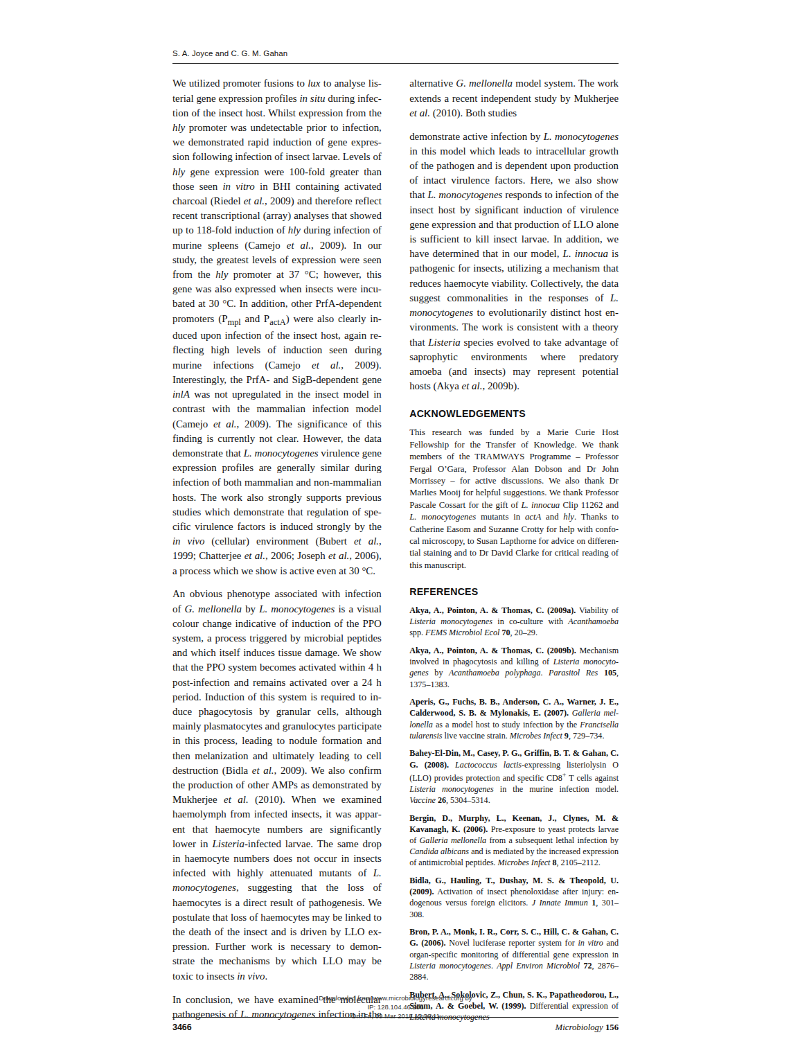S. A. Joyce and C. G. M. Gahan
We utilized promoter fusions to lux to analyse listerial gene expression profiles in situ during infection of the insect host. Whilst expression from the hly promoter was undetectable prior to infection, we demonstrated rapid induction of gene expression following infection of insect larvae. Levels of hly gene expression were 100-fold greater than those seen in vitro in BHI containing activated charcoal (Riedel et al., 2009) and therefore reflect recent transcriptional (array) analyses that showed up to 118-fold induction of hly during infection of murine spleens (Camejo et al., 2009). In our study, the greatest levels of expression were seen from the hly promoter at 37 °C; however, this gene was also expressed when insects were incubated at 30 °C. In addition, other PrfA-dependent promoters (Pmpl and PactA) were also clearly induced upon infection of the insect host, again reflecting high levels of induction seen during murine infections (Camejo et al., 2009). Interestingly, the PrfA- and SigB-dependent gene inlA was not upregulated in the insect model in contrast with the mammalian infection model (Camejo et al., 2009). The significance of this finding is currently not clear. However, the data demonstrate that L. monocytogenes virulence gene expression profiles are generally similar during infection of both mammalian and non-mammalian hosts. The work also strongly supports previous studies which demonstrate that regulation of specific virulence factors is induced strongly by the in vivo (cellular) environment (Bubert et al., 1999; Chatterjee et al., 2006; Joseph et al., 2006), a process which we show is active even at 30 °C.
An obvious phenotype associated with infection of G. mellonella by L. monocytogenes is a visual colour change indicative of induction of the PPO system, a process triggered by microbial peptides and which itself induces tissue damage. We show that the PPO system becomes activated within 4 h post-infection and remains activated over a 24 h period. Induction of this system is required to induce phagocytosis by granular cells, although mainly plasmatocytes and granulocytes participate in this process, leading to nodule formation and then melanization and ultimately leading to cell destruction (Bidla et al., 2009). We also confirm the production of other AMPs as demonstrated by Mukherjee et al. (2010). When we examined haemolymph from infected insects, it was apparent that haemocyte numbers are significantly lower in Listeria-infected larvae. The same drop in haemocyte numbers does not occur in insects infected with highly attenuated mutants of L. monocytogenes, suggesting that the loss of haemocytes is a direct result of pathogenesis. We postulate that loss of haemocytes may be linked to the death of the insect and is driven by LLO expression. Further work is necessary to demonstrate the mechanisms by which LLO may be toxic to insects in vivo.
In conclusion, we have examined the molecular pathogenesis of L. monocytogenes infection in the alternative G. mellonella model system. The work extends a recent independent study by Mukherjee et al. (2010). Both studies
demonstrate active infection by L. monocytogenes in this model which leads to intracellular growth of the pathogen and is dependent upon production of intact virulence factors. Here, we also show that L. monocytogenes responds to infection of the insect host by significant induction of virulence gene expression and that production of LLO alone is sufficient to kill insect larvae. In addition, we have determined that in our model, L. innocua is pathogenic for insects, utilizing a mechanism that reduces haemocyte viability. Collectively, the data suggest commonalities in the responses of L. monocytogenes to evolutionarily distinct host environments. The work is consistent with a theory that Listeria species evolved to take advantage of saprophytic environments where predatory amoeba (and insects) may represent potential hosts (Akya et al., 2009b).
ACKNOWLEDGEMENTS
This research was funded by a Marie Curie Host Fellowship for the Transfer of Knowledge. We thank members of the TRAMWAYS Programme – Professor Fergal O’Gara, Professor Alan Dobson and Dr John Morrissey – for active discussions. We also thank Dr Marlies Mooij for helpful suggestions. We thank Professor Pascale Cossart for the gift of L. innocua Clip 11262 and L. monocytogenes mutants in actA and hly. Thanks to Catherine Easom and Suzanne Crotty for help with confocal microscopy, to Susan Lapthorne for advice on differential staining and to Dr David Clarke for critical reading of this manuscript.
REFERENCES
Akya, A., Pointon, A. & Thomas, C. (2009a). Viability of Listeria monocytogenes in co-culture with Acanthamoeba spp. FEMS Microbiol Ecol 70, 20–29.
Akya, A., Pointon, A. & Thomas, C. (2009b). Mechanism involved in phagocytosis and killing of Listeria monocytogenes by Acanthamoeba polyphaga. Parasitol Res 105, 1375–1383.
Aperis, G., Fuchs, B. B., Anderson, C. A., Warner, J. E., Calderwood, S. B. & Mylonakis, E. (2007). Galleria mellonella as a model host to study infection by the Francisella tularensis live vaccine strain. Microbes Infect 9, 729–734.
Bahey-El-Din, M., Casey, P. G., Griffin, B. T. & Gahan, C. G. (2008). Lactococcus lactis-expressing listeriolysin O (LLO) provides protection and specific CD8+ T cells against Listeria monocytogenes in the murine infection model. Vaccine 26, 5304–5314.
Bergin, D., Murphy, L., Keenan, J., Clynes, M. & Kavanagh, K. (2006). Pre-exposure to yeast protects larvae of Galleria mellonella from a subsequent lethal infection by Candida albicans and is mediated by the increased expression of antimicrobial peptides. Microbes Infect 8, 2105–2112.
Bidla, G., Hauling, T., Dushay, M. S. & Theopold, U. (2009). Activation of insect phenoloxidase after injury: endogenous versus foreign elicitors. J Innate Immun 1, 301–308.
Bron, P. A., Monk, I. R., Corr, S. C., Hill, C. & Gahan, C. G. (2006). Novel luciferase reporter system for in vitro and organ-specific monitoring of differential gene expression in Listeria monocytogenes. Appl Environ Microbiol 72, 2876–2884.
Bubert, A., Sokolovic, Z., Chun, S. K., Papatheodorou, L., Simm, A. & Goebel, W. (1999). Differential expression of Listeria monocytogenes
Downloaded from www.microbiologyresearch.org by
IP: 128.104.46.206
On: Fri, 09 Mar 2018 15:39:11
3466
Microbiology 156